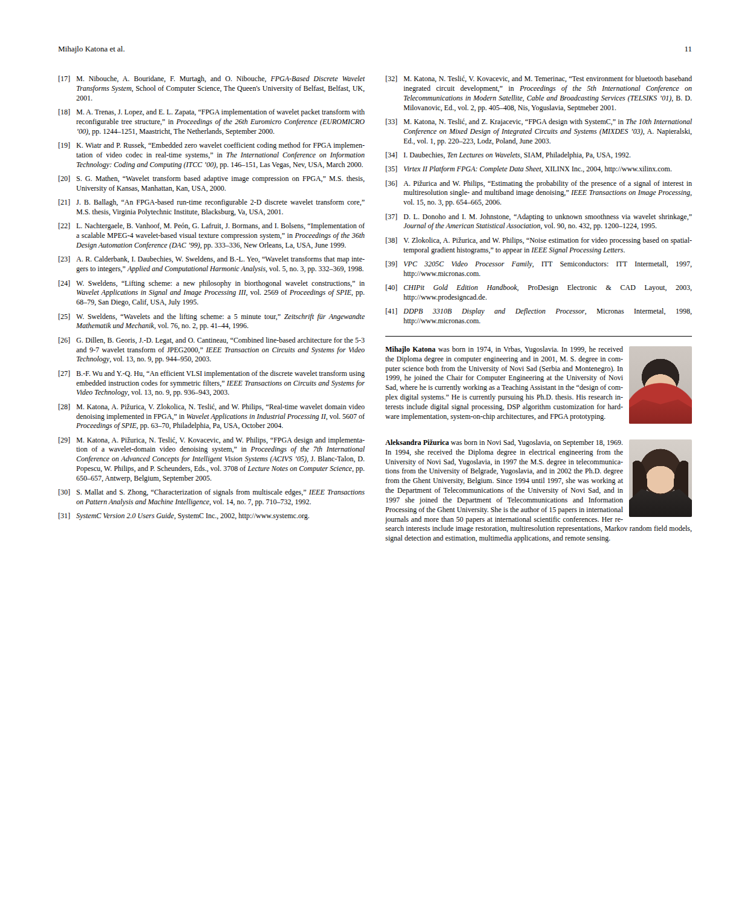Mihajlo Katona et al.
11
[17] M. Nibouche, A. Bouridane, F. Murtagh, and O. Nibouche, FPGA-Based Discrete Wavelet Transforms System, School of Computer Science, The Queen's University of Belfast, Belfast, UK, 2001.
[18] M. A. Trenas, J. Lopez, and E. L. Zapata, “FPGA implementation of wavelet packet transform with reconfigurable tree structure,” in Proceedings of the 26th Euromicro Conference (EUROMICRO ’00), pp. 1244–1251, Maastricht, The Netherlands, September 2000.
[19] K. Wiatr and P. Russek, “Embedded zero wavelet coefficient coding method for FPGA implementation of video codec in real-time systems,” in The International Conference on Information Technology: Coding and Computing (ITCC ’00), pp. 146–151, Las Vegas, Nev, USA, March 2000.
[20] S. G. Mathen, “Wavelet transform based adaptive image compression on FPGA,” M.S. thesis, University of Kansas, Manhattan, Kan, USA, 2000.
[21] J. B. Ballagh, “An FPGA-based run-time reconfigurable 2-D discrete wavelet transform core,” M.S. thesis, Virginia Polytechnic Institute, Blacksburg, Va, USA, 2001.
[22] L. Nachtergaele, B. Vanhoof, M. Peón, G. Lafruit, J. Bormans, and I. Bolsens, “Implementation of a scalable MPEG-4 wavelet-based visual texture compression system,” in Proceedings of the 36th Design Automation Conference (DAC ’99), pp. 333–336, New Orleans, La, USA, June 1999.
[23] A. R. Calderbank, I. Daubechies, W. Sweldens, and B.-L. Yeo, “Wavelet transforms that map integers to integers,” Applied and Computational Harmonic Analysis, vol. 5, no. 3, pp. 332–369, 1998.
[24] W. Sweldens, “Lifting scheme: a new philosophy in biorthogonal wavelet constructions,” in Wavelet Applications in Signal and Image Processing III, vol. 2569 of Proceedings of SPIE, pp. 68–79, San Diego, Calif, USA, July 1995.
[25] W. Sweldens, “Wavelets and the lifting scheme: a 5 minute tour,” Zeitschrift für Angewandte Mathematik und Mechanik, vol. 76, no. 2, pp. 41–44, 1996.
[26] G. Dillen, B. Georis, J.-D. Legat, and O. Cantineau, “Combined line-based architecture for the 5-3 and 9-7 wavelet transform of JPEG2000,” IEEE Transaction on Circuits and Systems for Video Technology, vol. 13, no. 9, pp. 944–950, 2003.
[27] B.-F. Wu and Y.-Q. Hu, “An efficient VLSI implementation of the discrete wavelet transform using embedded instruction codes for symmetric filters,” IEEE Transactions on Circuits and Systems for Video Technology, vol. 13, no. 9, pp. 936–943, 2003.
[28] M. Katona, A. Pižurica, V. Zlokolica, N. Teslić, and W. Philips, “Real-time wavelet domain video denoising implemented in FPGA,” in Wavelet Applications in Industrial Processing II, vol. 5607 of Proceedings of SPIE, pp. 63–70, Philadelphia, Pa, USA, October 2004.
[29] M. Katona, A. Pižurica, N. Teslić, V. Kovacevic, and W. Philips, “FPGA design and implementation of a wavelet-domain video denoising system,” in Proceedings of the 7th International Conference on Advanced Concepts for Intelligent Vision Systems (ACIVS ’05), J. Blanc-Talon, D. Popescu, W. Philips, and P. Scheunders, Eds., vol. 3708 of Lecture Notes on Computer Science, pp. 650–657, Antwerp, Belgium, September 2005.
[30] S. Mallat and S. Zhong, “Characterization of signals from multiscale edges,” IEEE Transactions on Pattern Analysis and Machine Intelligence, vol. 14, no. 7, pp. 710–732, 1992.
[31] SystemC Version 2.0 Users Guide, SystemC Inc., 2002, http://www.systemc.org.
[32] M. Katona, N. Teslić, V. Kovacevic, and M. Temerinac, “Test environment for bluetooth baseband inegrated circuit development,” in Proceedings of the 5th International Conference on Telecommunications in Modern Satellite, Cable and Broadcasting Services (TELSIKS ’01), B. D. Milovanovic, Ed., vol. 2, pp. 405–408, Nis, Yoguslavia, Septmeber 2001.
[33] M. Katona, N. Teslić, and Z. Krajacevic, “FPGA design with SystemC,” in The 10th International Conference on Mixed Design of Integrated Circuits and Systems (MIXDES ’03), A. Napieralski, Ed., vol. 1, pp. 220–223, Lodz, Poland, June 2003.
[34] I. Daubechies, Ten Lectures on Wavelets, SIAM, Philadelphia, Pa, USA, 1992.
[35] Virtex II Platform FPGA: Complete Data Sheet, XILINX Inc., 2004, http://www.xilinx.com.
[36] A. Pižurica and W. Philips, “Estimating the probability of the presence of a signal of interest in multiresolution single- and multiband image denoising,” IEEE Transactions on Image Processing, vol. 15, no. 3, pp. 654–665, 2006.
[37] D. L. Donoho and I. M. Johnstone, “Adapting to unknown smoothness via wavelet shrinkage,” Journal of the American Statistical Association, vol. 90, no. 432, pp. 1200–1224, 1995.
[38] V. Zlokolica, A. Pižurica, and W. Philips, “Noise estimation for video processing based on spatial-temporal gradient histograms,” to appear in IEEE Signal Processing Letters.
[39] VPC 3205C Video Processor Family, ITT Semiconductors: ITT Intermetall, 1997, http://www.micronas.com.
[40] CHIPit Gold Edition Handbook, ProDesign Electronic & CAD Layout, 2003, http://www.prodesigncad.de.
[41] DDPB 3310B Display and Deflection Processor, Micronas Intermetal, 1998, http://www.micronas.com.
Mihajlo Katona was born in 1974, in Vrbas, Yugoslavia. In 1999, he received the Diploma degree in computer engineering and in 2001, M. S. degree in computer science both from the University of Novi Sad (Serbia and Montenegro). In 1999, he joined the Chair for Computer Engineering at the University of Novi Sad, where he is currently working as a Teaching Assistant in the “design of complex digital systems.” He is currently pursuing his Ph.D. thesis. His research interests include digital signal processing, DSP algorithm customization for hardware implementation, system-on-chip architectures, and FPGA prototyping.
Aleksandra Pižurica was born in Novi Sad, Yugoslavia, on September 18, 1969. In 1994, she received the Diploma degree in electrical engineering from the University of Novi Sad, Yugoslavia, in 1997 the M.S. degree in telecommunications from the University of Belgrade, Yugoslavia, and in 2002 the Ph.D. degree from the Ghent University, Belgium. Since 1994 until 1997, she was working at the Department of Telecommunications of the University of Novi Sad, and in 1997 she joined the Department of Telecommunications and Information Processing of the Ghent University. She is the author of 15 papers in international journals and more than 50 papers at international scientific conferences. Her research interests include image restoration, multiresolution representations, Markov random field models, signal detection and estimation, multimedia applications, and remote sensing.